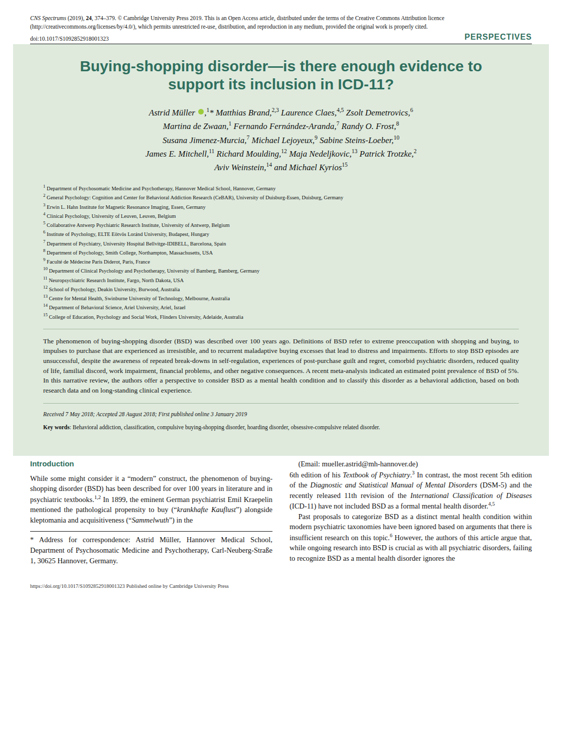CNS Spectrums (2019), 24, 374–379. © Cambridge University Press 2019. This is an Open Access article, distributed under the terms of the Creative Commons Attribution licence (http://creativecommons.org/licenses/by/4.0/), which permits unrestricted re-use, distribution, and reproduction in any medium, provided the original work is properly cited.
doi:10.1017/S1092852918001323
Perspectives
Buying-shopping disorder—is there enough evidence to
support its inclusion in ICD-11?
Astrid Müller ,1* Matthias Brand,2,3 Laurence Claes,4,5 Zsolt Demetrovics,6
Martina de Zwaan,1 Fernando Fernández-Aranda,7 Randy O. Frost,8
Susana Jimenez-Murcia,7 Michael Lejoyeux,9 Sabine Steins-Loeber,10
James E. Mitchell,11 Richard Moulding,12 Maja Nedeljkovic,13 Patrick Trotzke,2
Aviv Weinstein,14 and Michael Kyrios15
1 Department of Psychosomatic Medicine and Psychotherapy, Hannover Medical School, Hannover, Germany
2 General Psychology: Cognition and Center for Behavioral Addiction Research (CeBAR), University of Duisburg-Essen, Duisburg, Germany
3 Erwin L. Hahn Institute for Magnetic Resonance Imaging, Essen, Germany
4 Clinical Psychology, University of Leuven, Leuven, Belgium
5 Collaborative Antwerp Psychiatric Research Institute, University of Antwerp, Belgium
6 Institute of Psychology, ELTE Eötvös Loránd University, Budapest, Hungary
7 Department of Psychiatry, University Hospital Bellvitge-IDIBELL, Barcelona, Spain
8 Department of Psychology, Smith College, Northampton, Massachusetts, USA
9 Faculté de Médecine Paris Diderot, Paris, France
10 Department of Clinical Psychology and Psychotherapy, University of Bamberg, Bamberg, Germany
11 Neuropsychiatric Research Institute, Fargo, North Dakota, USA
12 School of Psychology, Deakin University, Burwood, Australia
13 Centre for Mental Health, Swinburne University of Technology, Melbourne, Australia
14 Department of Behavioral Science, Ariel University, Ariel, Israel
15 College of Education, Psychology and Social Work, Flinders University, Adelaide, Australia
The phenomenon of buying-shopping disorder (BSD) was described over 100 years ago. Definitions of BSD refer to extreme preoccupation with shopping and buying, to impulses to purchase that are experienced as irresistible, and to recurrent maladaptive buying excesses that lead to distress and impairments. Efforts to stop BSD episodes are unsuccessful, despite the awareness of repeated break-downs in self-regulation, experiences of post-purchase guilt and regret, comorbid psychiatric disorders, reduced quality of life, familial discord, work impairment, financial problems, and other negative consequences. A recent meta-analysis indicated an estimated point prevalence of BSD of 5%. In this narrative review, the authors offer a perspective to consider BSD as a mental health condition and to classify this disorder as a behavioral addiction, based on both research data and on long-standing clinical experience.
Received 7 May 2018; Accepted 28 August 2018; First published online 3 January 2019
Key words: Behavioral addiction, classification, compulsive buying-shopping disorder, hoarding disorder, obsessive-compulsive related disorder.
Introduction
While some might consider it a “modern” construct, the phenomenon of buying-shopping disorder (BSD) has been described for over 100 years in literature and in psychiatric textbooks.1,2 In 1899, the eminent German psychiatrist Emil Kraepelin mentioned the pathological propensity to buy (“krankhafte Kauflust”) alongside kleptomania and acquisitiveness (“Sammelwuth”) in the
* Address for correspondence: Astrid Müller, Hannover Medical School, Department of Psychosomatic Medicine and Psychotherapy, Carl-Neuberg-Straße 1, 30625 Hannover, Germany.
(Email: mueller.astrid@mh-hannover.de)
6th edition of his Textbook of Psychiatry.3 In contrast, the most recent 5th edition of the Diagnostic and Statistical Manual of Mental Disorders (DSM-5) and the recently released 11th revision of the International Classification of Diseases (ICD-11) have not included BSD as a formal mental health disorder.4,5
Past proposals to categorize BSD as a distinct mental health condition within modern psychiatric taxonomies have been ignored based on arguments that there is insufficient research on this topic.6 However, the authors of this article argue that, while ongoing research into BSD is crucial as with all psychiatric disorders, failing to recognize BSD as a mental health disorder ignores the
https://doi.org/10.1017/S1092852918001323 Published online by Cambridge University Press